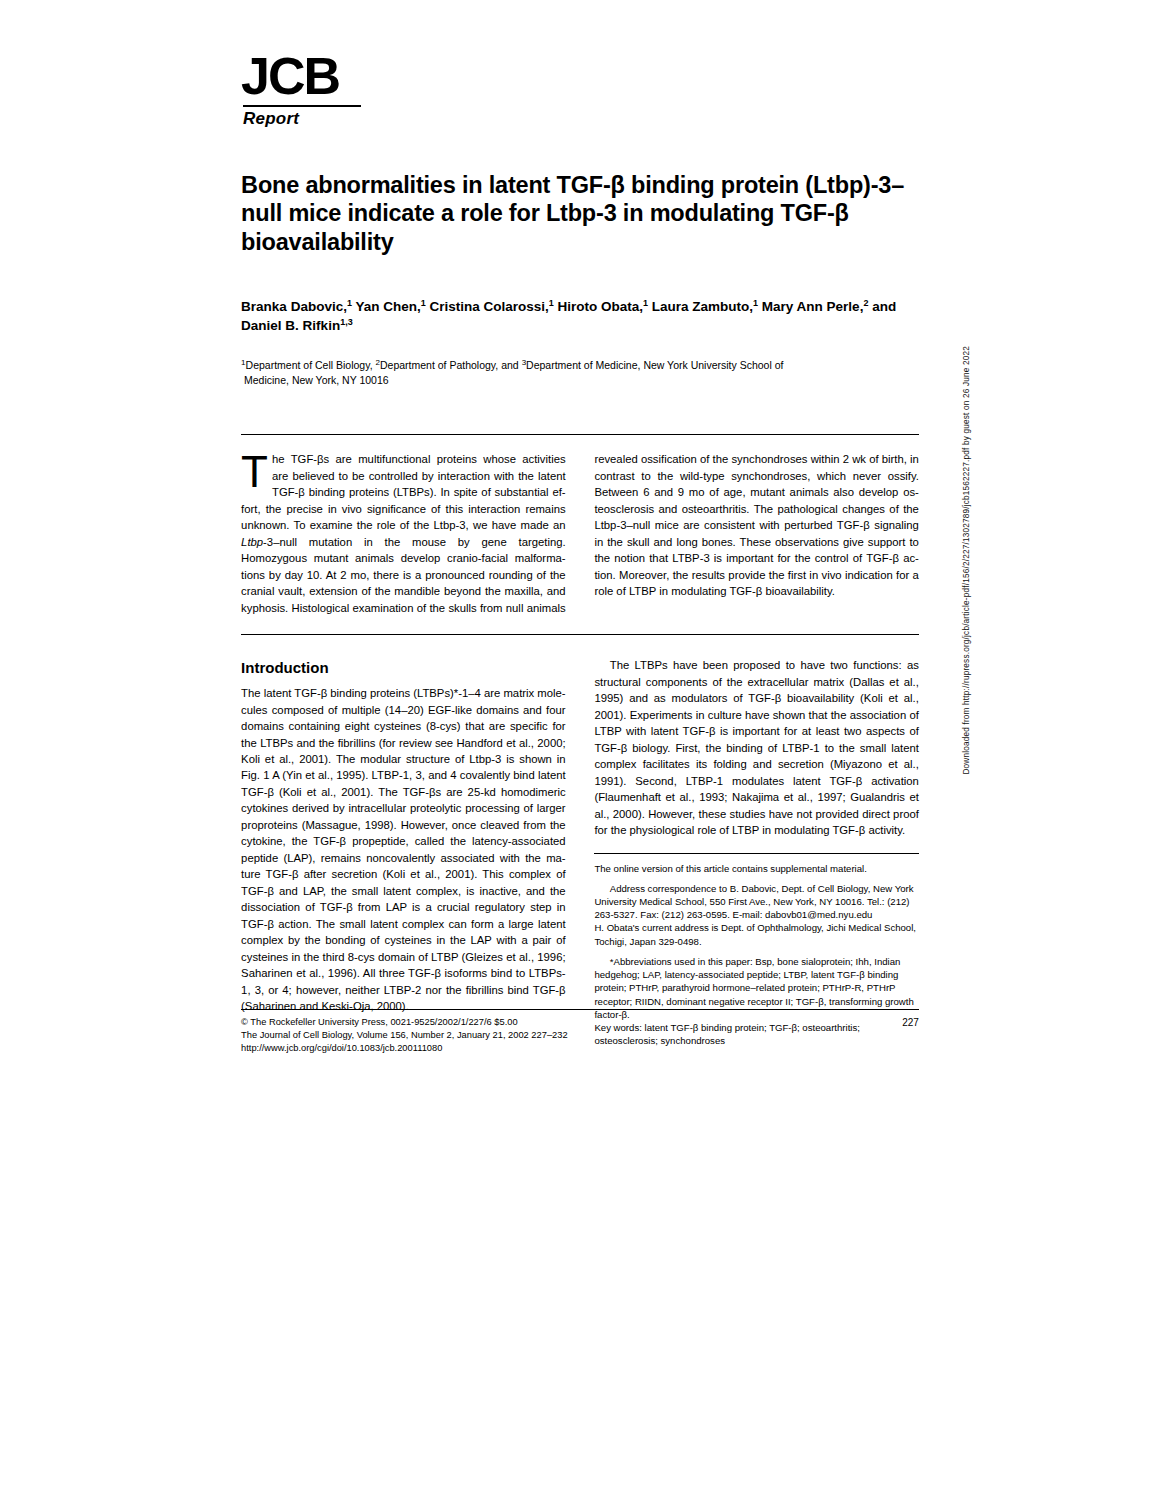Downloaded from http://rupress.org/jcb/article-pdf/156/2/227/1302789/jcb1562227.pdf by guest on 26 June 2022
JCB
Report
Bone abnormalities in latent TGF-β binding protein (Ltbp)-3–null mice indicate a role for Ltbp-3 in modulating TGF-β bioavailability
Branka Dabovic,1 Yan Chen,1 Cristina Colarossi,1 Hiroto Obata,1 Laura Zambuto,1 Mary Ann Perle,2 and Daniel B. Rifkin1,3
1Department of Cell Biology, 2Department of Pathology, and 3Department of Medicine, New York University School of
Medicine, New York, NY 10016
The TGF-βs are multifunctional proteins whose activities are believed to be controlled by interaction with the latent TGF-β binding proteins (LTBPs). In spite of substantial effort, the precise in vivo significance of this interaction remains unknown. To examine the role of the Ltbp-3, we have made an Ltbp-3–null mutation in the mouse by gene targeting. Homozygous mutant animals develop cranio-facial malformations by day 10. At 2 mo, there is a pronounced rounding of the cranial vault, extension of the mandible beyond the maxilla, and kyphosis. Histological examination of the skulls from null animals revealed ossification of the synchondroses within 2 wk of birth, in contrast to the wild-type synchondroses, which never ossify. Between 6 and 9 mo of age, mutant animals also develop osteosclerosis and osteoarthritis. The pathological changes of the Ltbp-3–null mice are consistent with perturbed TGF-β signaling in the skull and long bones. These observations give support to the notion that LTBP-3 is important for the control of TGF-β action. Moreover, the results provide the first in vivo indication for a role of LTBP in modulating TGF-β bioavailability.
Introduction
The latent TGF-β binding proteins (LTBPs)*-1–4 are matrix molecules composed of multiple (14–20) EGF-like domains and four domains containing eight cysteines (8-cys) that are specific for the LTBPs and the fibrillins (for review see Handford et al., 2000; Koli et al., 2001). The modular structure of Ltbp-3 is shown in Fig. 1 A (Yin et al., 1995). LTBP-1, 3, and 4 covalently bind latent TGF-β (Koli et al., 2001). The TGF-βs are 25-kd homodimeric cytokines derived by intracellular proteolytic processing of larger proproteins (Massague, 1998). However, once cleaved from the cytokine, the TGF-β propeptide, called the latency-associated peptide (LAP), remains noncovalently associated with the mature TGF-β after secretion (Koli et al., 2001). This complex of TGF-β and LAP, the small latent complex, is inactive, and the dissociation of TGF-β from LAP is a crucial regulatory step in TGF-β action. The small latent complex can form a large latent complex by the bonding of cysteines in the LAP with a pair of cysteines in the third 8-cys domain of LTBP (Gleizes et al., 1996; Saharinen et al., 1996). All three TGF-β isoforms bind to LTBPs-1, 3, or 4; however, neither LTBP-2 nor the fibrillins bind TGF-β (Saharinen and Keski-Oja, 2000).
The LTBPs have been proposed to have two functions: as structural components of the extracellular matrix (Dallas et al., 1995) and as modulators of TGF-β bioavailability (Koli et al., 2001). Experiments in culture have shown that the association of LTBP with latent TGF-β is important for at least two aspects of TGF-β biology. First, the binding of LTBP-1 to the small latent complex facilitates its folding and secretion (Miyazono et al., 1991). Second, LTBP-1 modulates latent TGF-β activation (Flaumenhaft et al., 1993; Nakajima et al., 1997; Gualandris et al., 2000). However, these studies have not provided direct proof for the physiological role of LTBP in modulating TGF-β activity.
The online version of this article contains supplemental material.
Address correspondence to B. Dabovic, Dept. of Cell Biology, New York University Medical School, 550 First Ave., New York, NY 10016. Tel.: (212) 263-5327. Fax: (212) 263-0595. E-mail: dabovb01@med.nyu.edu
H. Obata's current address is Dept. of Ophthalmology, Jichi Medical School, Tochigi, Japan 329-0498.
*Abbreviations used in this paper: Bsp, bone sialoprotein; Ihh, Indian hedgehog; LAP, latency-associated peptide; LTBP, latent TGF-β binding protein; PTHrP, parathyroid hormone–related protein; PTHrP-R, PTHrP receptor; RIIDN, dominant negative receptor II; TGF-β, transforming growth factor-β.
Key words: latent TGF-β binding protein; TGF-β; osteoarthritis; osteosclerosis; synchondroses
227
© The Rockefeller University Press, 0021-9525/2002/1/227/6 $5.00
The Journal of Cell Biology, Volume 156, Number 2, January 21, 2002 227–232
http://www.jcb.org/cgi/doi/10.1083/jcb.200111080